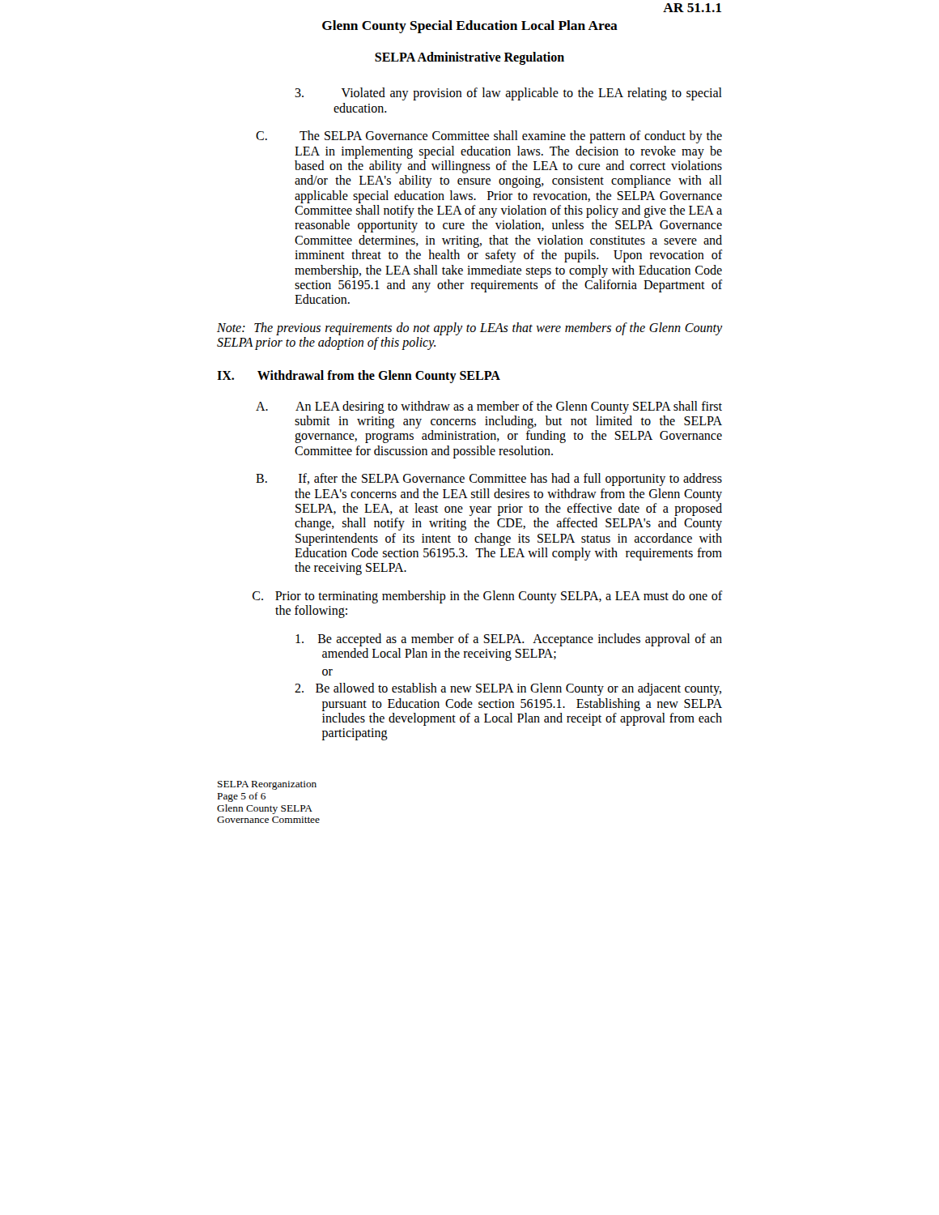AR 51.1.1
Glenn County Special Education Local Plan Area
SELPA Administrative Regulation
3. Violated any provision of law applicable to the LEA relating to special education.
C. The SELPA Governance Committee shall examine the pattern of conduct by the LEA in implementing special education laws. The decision to revoke may be based on the ability and willingness of the LEA to cure and correct violations and/or the LEA's ability to ensure ongoing, consistent compliance with all applicable special education laws. Prior to revocation, the SELPA Governance Committee shall notify the LEA of any violation of this policy and give the LEA a reasonable opportunity to cure the violation, unless the SELPA Governance Committee determines, in writing, that the violation constitutes a severe and imminent threat to the health or safety of the pupils. Upon revocation of membership, the LEA shall take immediate steps to comply with Education Code section 56195.1 and any other requirements of the California Department of Education.
Note: The previous requirements do not apply to LEAs that were members of the Glenn County SELPA prior to the adoption of this policy.
IX. Withdrawal from the Glenn County SELPA
A. An LEA desiring to withdraw as a member of the Glenn County SELPA shall first submit in writing any concerns including, but not limited to the SELPA governance, programs administration, or funding to the SELPA Governance Committee for discussion and possible resolution.
B. If, after the SELPA Governance Committee has had a full opportunity to address the LEA's concerns and the LEA still desires to withdraw from the Glenn County SELPA, the LEA, at least one year prior to the effective date of a proposed change, shall notify in writing the CDE, the affected SELPA's and County Superintendents of its intent to change its SELPA status in accordance with Education Code section 56195.3. The LEA will comply with requirements from the receiving SELPA.
C. Prior to terminating membership in the Glenn County SELPA, a LEA must do one of the following:
1. Be accepted as a member of a SELPA. Acceptance includes approval of an amended Local Plan in the receiving SELPA;
or
2. Be allowed to establish a new SELPA in Glenn County or an adjacent county, pursuant to Education Code section 56195.1. Establishing a new SELPA includes the development of a Local Plan and receipt of approval from each participating
SELPA Reorganization
Page 5 of 6
Glenn County SELPA
Governance Committee